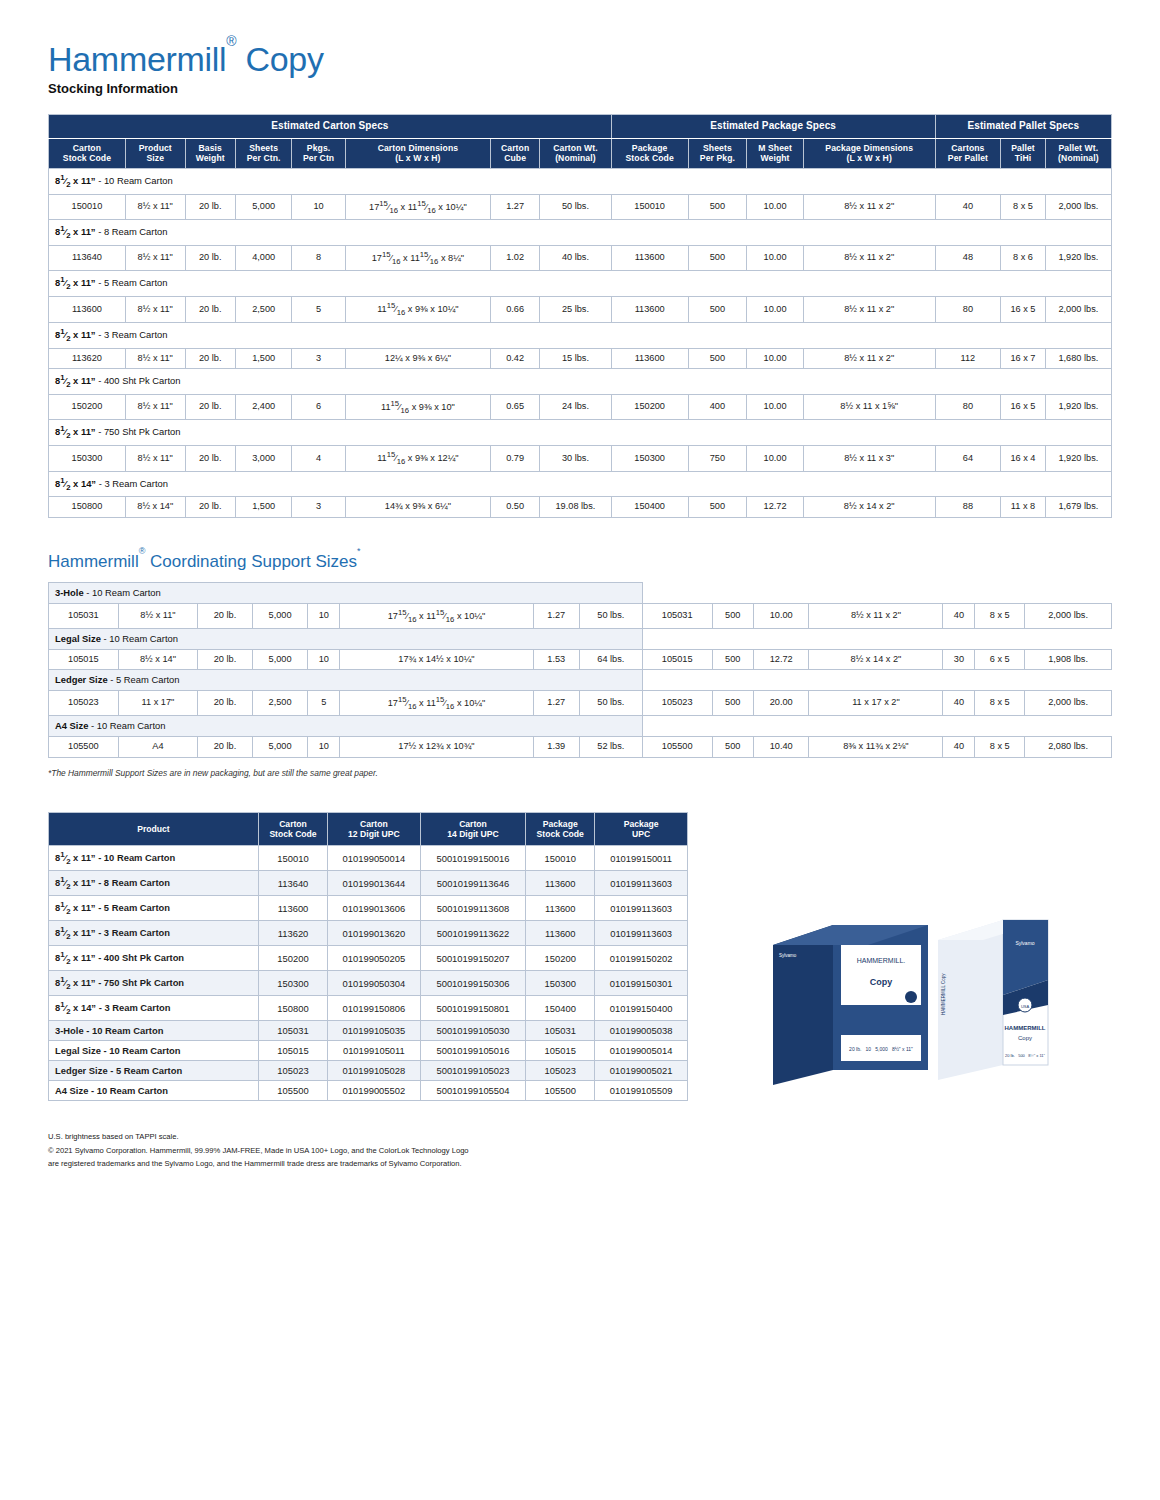Hammermill® Copy
Stocking Information
| Estimated Carton Specs | Estimated Package Specs | Estimated Pallet Specs |
| --- | --- | --- |
| Carton Stock Code | Product Size | Basis Weight | Sheets Per Ctn. | Pkgs. Per Ctn | Carton Dimensions (L x W x H) | Carton Cube | Carton Wt. (Nominal) | Package Stock Code | Sheets Per Pkg. | M Sheet Weight | Package Dimensions (L x W x H) | Cartons Per Pallet | Pallet TiHi | Pallet Wt. (Nominal) |
| 8 1 ⁄ 2 x 11” - 10 Ream Carton |
| 150010 | 8½ x 11" | 20 lb. | 5,000 | 10 | 17 15 ⁄ 16 x 11 15 ⁄ 16 x 10¼" | 1.27 | 50 lbs. | 150010 | 500 | 10.00 | 8½ x 11 x 2" | 40 | 8 x 5 | 2,000 lbs. |
| 8 1 ⁄ 2 x 11” - 8 Ream Carton |
| 113640 | 8½ x 11" | 20 lb. | 4,000 | 8 | 17 15 ⁄ 16 x 11 15 ⁄ 16 x 8¼" | 1.02 | 40 lbs. | 113600 | 500 | 10.00 | 8½ x 11 x 2" | 48 | 8 x 6 | 1,920 lbs. |
| 8 1 ⁄ 2 x 11” - 5 Ream Carton |
| 113600 | 8½ x 11" | 20 lb. | 2,500 | 5 | 11 15 ⁄ 16 x 9⅜ x 10¼" | 0.66 | 25 lbs. | 113600 | 500 | 10.00 | 8½ x 11 x 2" | 80 | 16 x 5 | 2,000 lbs. |
| 8 1 ⁄ 2 x 11” - 3 Ream Carton |
| 113620 | 8½ x 11" | 20 lb. | 1,500 | 3 | 12¼ x 9⅜ x 6¼" | 0.42 | 15 lbs. | 113600 | 500 | 10.00 | 8½ x 11 x 2" | 112 | 16 x 7 | 1,680 lbs. |
| 8 1 ⁄ 2 x 11” - 400 Sht Pk Carton |
| 150200 | 8½ x 11" | 20 lb. | 2,400 | 6 | 11 15 ⁄ 16 x 9⅜ x 10" | 0.65 | 24 lbs. | 150200 | 400 | 10.00 | 8½ x 11 x 1⅝" | 80 | 16 x 5 | 1,920 lbs. |
| 8 1 ⁄ 2 x 11” - 750 Sht Pk Carton |
| 150300 | 8½ x 11" | 20 lb. | 3,000 | 4 | 11 15 ⁄ 16 x 9⅜ x 12¼" | 0.79 | 30 lbs. | 150300 | 750 | 10.00 | 8½ x 11 x 3" | 64 | 16 x 4 | 1,920 lbs. |
| 8 1 ⁄ 2 x 14” - 3 Ream Carton |
| 150800 | 8½ x 14" | 20 lb. | 1,500 | 3 | 14¾ x 9⅜ x 6¼" | 0.50 | 19.08 lbs. | 150400 | 500 | 12.72 | 8½ x 14 x 2" | 88 | 11 x 8 | 1,679 lbs. |
Hammermill® Coordinating Support Sizes*
| 3-Hole - 10 Ream Carton | |
| 105031 | 8½ x 11" | 20 lb. | 5,000 | 10 | 17 15 ⁄ 16 x 11 15 ⁄ 16 x 10¼" | 1.27 | 50 lbs. | 105031 | 500 | 10.00 | 8½ x 11 x 2" | 40 | 8 x 5 | 2,000 lbs. |
| Legal Size - 10 Ream Carton | |
| 105015 | 8½ x 14" | 20 lb. | 5,000 | 10 | 17¾ x 14½ x 10¼" | 1.53 | 64 lbs. | 105015 | 500 | 12.72 | 8½ x 14 x 2" | 30 | 6 x 5 | 1,908 lbs. |
| Ledger Size - 5 Ream Carton | |
| 105023 | 11 x 17" | 20 lb. | 2,500 | 5 | 17 15 ⁄ 16 x 11 15 ⁄ 16 x 10¼" | 1.27 | 50 lbs. | 105023 | 500 | 20.00 | 11 x 17 x 2" | 40 | 8 x 5 | 2,000 lbs. |
| A4 Size - 10 Ream Carton | |
| 105500 | A4 | 20 lb. | 5,000 | 10 | 17½ x 12¾ x 10¾" | 1.39 | 52 lbs. | 105500 | 500 | 10.40 | 8⅜ x 11¾ x 2⅛" | 40 | 8 x 5 | 2,080 lbs. |
*The Hammermill Support Sizes are in new packaging, but are still the same great paper.
| Product | Carton Stock Code | Carton 12 Digit UPC | Carton 14 Digit UPC | Package Stock Code | Package UPC |
| --- | --- | --- | --- | --- | --- |
| 8 1 ⁄ 2 x 11” - 10 Ream Carton | 150010 | 010199050014 | 50010199150016 | 150010 | 010199150011 |
| 8 1 ⁄ 2 x 11” - 8 Ream Carton | 113640 | 010199013644 | 50010199113646 | 113600 | 010199113603 |
| 8 1 ⁄ 2 x 11” - 5 Ream Carton | 113600 | 010199013606 | 50010199113608 | 113600 | 010199113603 |
| 8 1 ⁄ 2 x 11” - 3 Ream Carton | 113620 | 010199013620 | 50010199113622 | 113600 | 010199113603 |
| 8 1 ⁄ 2 x 11” - 400 Sht Pk Carton | 150200 | 010199050205 | 50010199150207 | 150200 | 010199150202 |
| 8 1 ⁄ 2 x 11” - 750 Sht Pk Carton | 150300 | 010199050304 | 50010199150306 | 150300 | 010199150301 |
| 8 1 ⁄ 2 x 14” - 3 Ream Carton | 150800 | 010199150806 | 50010199150801 | 150400 | 010199150400 |
| 3-Hole - 10 Ream Carton | 105031 | 010199105035 | 50010199105030 | 105031 | 010199005038 |
| Legal Size - 10 Ream Carton | 105015 | 010199105011 | 50010199105016 | 105015 | 010199005014 |
| Ledger Size - 5 Ream Carton | 105023 | 010199105028 | 50010199105023 | 105023 | 010199005021 |
| A4 Size - 10 Ream Carton | 105500 | 010199005502 | 50010199105504 | 105500 | 010199105509 |
HAMMERMILL. Copy 20 lb. 10 5,000 8½" x 11" Sylvamo Sylvamo HAMMERMILL Copy 20 lb. 500 8½" x 11" USA HAMMERMILL Copy
U.S. brightness based on TAPPI scale.
© 2021 Sylvamo Corporation. Hammermill, 99.99% JAM-FREE, Made in USA 100+ Logo, and the ColorLok Technology Logo
are registered trademarks and the Sylvamo Logo, and the Hammermill trade dress are trademarks of Sylvamo Corporation.